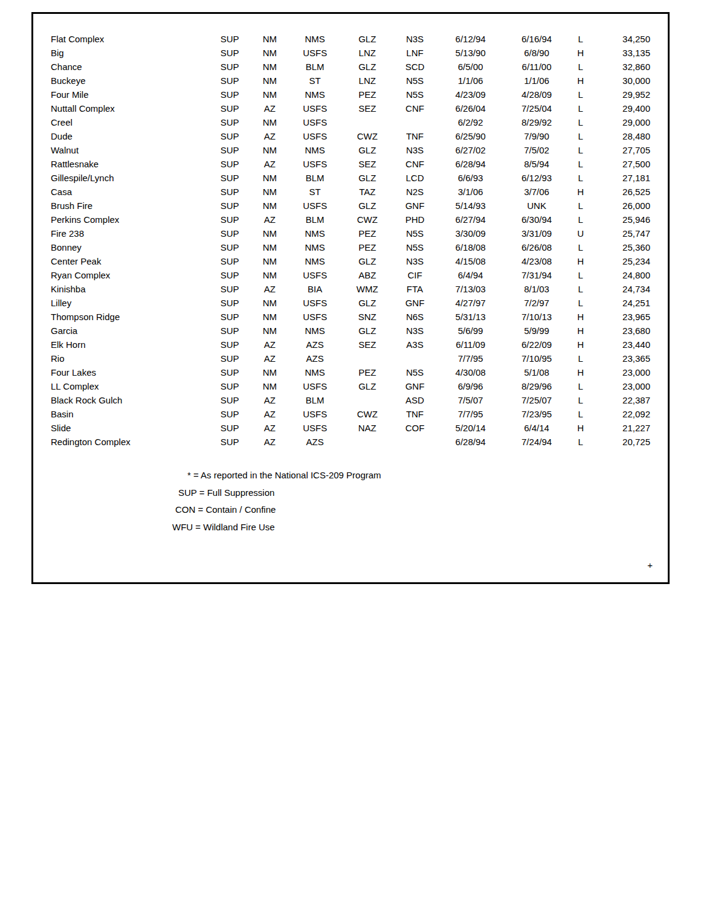| Flat Complex | SUP | NM | NMS | GLZ | N3S | 6/12/94 | 6/16/94 | L | 34,250 |
| Big | SUP | NM | USFS | LNZ | LNF | 5/13/90 | 6/8/90 | H | 33,135 |
| Chance | SUP | NM | BLM | GLZ | SCD | 6/5/00 | 6/11/00 | L | 32,860 |
| Buckeye | SUP | NM | ST | LNZ | N5S | 1/1/06 | 1/1/06 | H | 30,000 |
| Four Mile | SUP | NM | NMS | PEZ | N5S | 4/23/09 | 4/28/09 | L | 29,952 |
| Nuttall Complex | SUP | AZ | USFS | SEZ | CNF | 6/26/04 | 7/25/04 | L | 29,400 |
| Creel | SUP | NM | USFS | | | 6/2/92 | 8/29/92 | L | 29,000 |
| Dude | SUP | AZ | USFS | CWZ | TNF | 6/25/90 | 7/9/90 | L | 28,480 |
| Walnut | SUP | NM | NMS | GLZ | N3S | 6/27/02 | 7/5/02 | L | 27,705 |
| Rattlesnake | SUP | AZ | USFS | SEZ | CNF | 6/28/94 | 8/5/94 | L | 27,500 |
| Gillespile/Lynch | SUP | NM | BLM | GLZ | LCD | 6/6/93 | 6/12/93 | L | 27,181 |
| Casa | SUP | NM | ST | TAZ | N2S | 3/1/06 | 3/7/06 | H | 26,525 |
| Brush Fire | SUP | NM | USFS | GLZ | GNF | 5/14/93 | UNK | L | 26,000 |
| Perkins Complex | SUP | AZ | BLM | CWZ | PHD | 6/27/94 | 6/30/94 | L | 25,946 |
| Fire 238 | SUP | NM | NMS | PEZ | N5S | 3/30/09 | 3/31/09 | U | 25,747 |
| Bonney | SUP | NM | NMS | PEZ | N5S | 6/18/08 | 6/26/08 | L | 25,360 |
| Center Peak | SUP | NM | NMS | GLZ | N3S | 4/15/08 | 4/23/08 | H | 25,234 |
| Ryan Complex | SUP | NM | USFS | ABZ | CIF | 6/4/94 | 7/31/94 | L | 24,800 |
| Kinishba | SUP | AZ | BIA | WMZ | FTA | 7/13/03 | 8/1/03 | L | 24,734 |
| Lilley | SUP | NM | USFS | GLZ | GNF | 4/27/97 | 7/2/97 | L | 24,251 |
| Thompson Ridge | SUP | NM | USFS | SNZ | N6S | 5/31/13 | 7/10/13 | H | 23,965 |
| Garcia | SUP | NM | NMS | GLZ | N3S | 5/6/99 | 5/9/99 | H | 23,680 |
| Elk Horn | SUP | AZ | AZS | SEZ | A3S | 6/11/09 | 6/22/09 | H | 23,440 |
| Rio | SUP | AZ | AZS | | | 7/7/95 | 7/10/95 | L | 23,365 |
| Four Lakes | SUP | NM | NMS | PEZ | N5S | 4/30/08 | 5/1/08 | H | 23,000 |
| LL Complex | SUP | NM | USFS | GLZ | GNF | 6/9/96 | 8/29/96 | L | 23,000 |
| Black Rock Gulch | SUP | AZ | BLM | | ASD | 7/5/07 | 7/25/07 | L | 22,387 |
| Basin | SUP | AZ | USFS | CWZ | TNF | 7/7/95 | 7/23/95 | L | 22,092 |
| Slide | SUP | AZ | USFS | NAZ | COF | 5/20/14 | 6/4/14 | H | 21,227 |
| Redington Complex | SUP | AZ | AZS | | | 6/28/94 | 7/24/94 | L | 20,725 |
* = As reported in the National ICS-209 Program
SUP = Full Suppression
CON = Contain / Confine
WFU = Wildland Fire Use
+